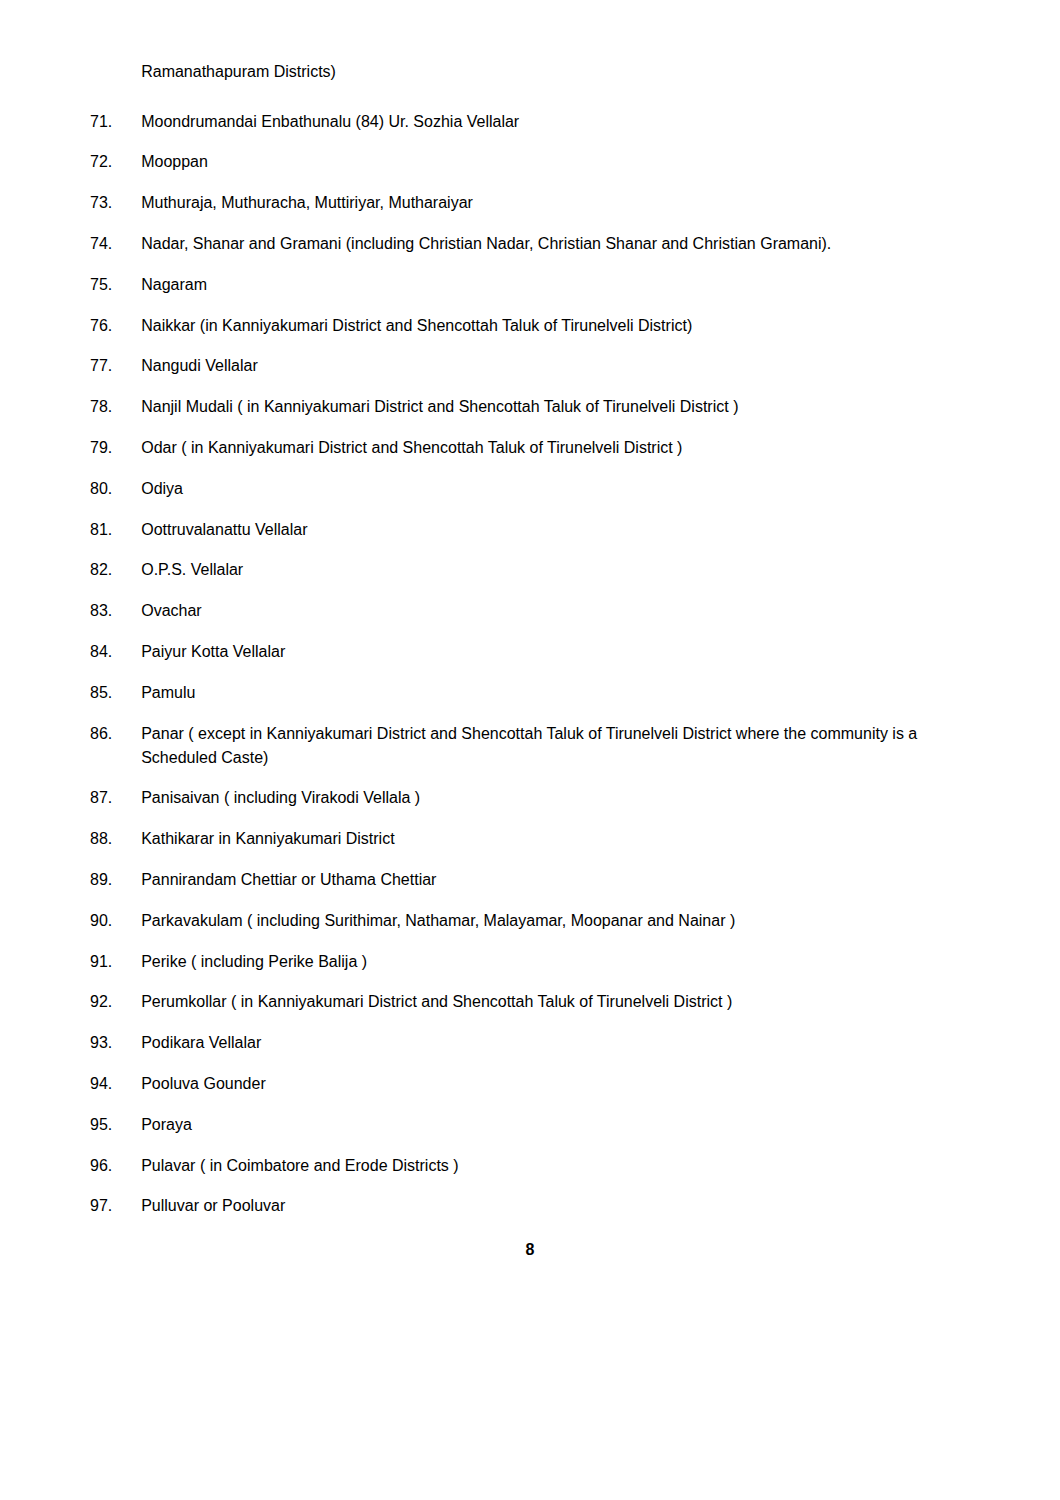Ramanathapuram Districts)
71. Moondrumandai Enbathunalu (84) Ur. Sozhia Vellalar
72. Mooppan
73. Muthuraja, Muthuracha, Muttiriyar, Mutharaiyar
74. Nadar, Shanar and Gramani (including Christian Nadar, Christian Shanar and Christian Gramani).
75. Nagaram
76. Naikkar (in Kanniyakumari District and Shencottah Taluk of Tirunelveli District)
77. Nangudi Vellalar
78. Nanjil Mudali ( in Kanniyakumari District and Shencottah Taluk of Tirunelveli District )
79. Odar ( in Kanniyakumari District and Shencottah Taluk of Tirunelveli District )
80. Odiya
81. Oottruvalanattu Vellalar
82. O.P.S. Vellalar
83. Ovachar
84. Paiyur Kotta Vellalar
85. Pamulu
86. Panar ( except in Kanniyakumari District and Shencottah Taluk of Tirunelveli District where the community is a Scheduled Caste)
87. Panisaivan ( including Virakodi Vellala )
88. Kathikarar in Kanniyakumari District
89. Pannirandam Chettiar or Uthama Chettiar
90. Parkavakulam ( including Surithimar, Nathamar, Malayamar, Moopanar and Nainar )
91. Perike ( including Perike Balija )
92. Perumkollar ( in Kanniyakumari District and Shencottah Taluk of Tirunelveli District )
93. Podikara Vellalar
94. Pooluva Gounder
95. Poraya
96. Pulavar ( in Coimbatore and Erode Districts )
97. Pulluvar or Pooluvar
8